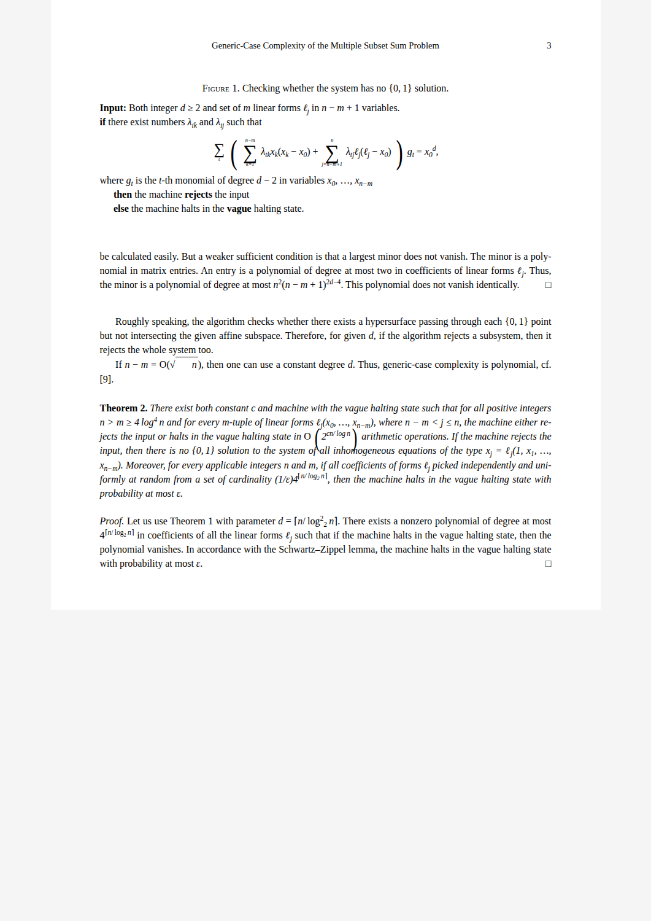Generic-Case Complexity of the Multiple Subset Sum Problem 3
Figure 1. Checking whether the system has no {0, 1} solution.
Input: Both integer d ≥ 2 and set of m linear forms ℓj in n − m + 1 variables.
if there exist numbers λik and λij such that
∑t ( n−m∑k=1 λtkxk(xk − x0) + n∑j=n−m+1 λtjℓj(ℓj − x0) ) gt = x0d,
where gt is the t-th monomial of degree d − 2 in variables x0, …, xn−m
then the machine rejects the input
else the machine halts in the vague halting state.
be calculated easily. But a weaker sufficient condition is that a largest minor does not vanish. The minor is a polynomial in matrix entries. An entry is a polynomial of degree at most two in coefficients of linear forms ℓj. Thus, the minor is a polynomial of degree at most n2(n − m + 1)2d−4. This polynomial does not vanish identically.□
Roughly speaking, the algorithm checks whether there exists a hypersurface passing through each {0, 1} point but not intersecting the given affine subspace. Therefore, for given d, if the algorithm rejects a subsystem, then it rejects the whole system too.
If n − m = O(√n), then one can use a constant degree d. Thus, generic-case complexity is polynomial, cf. [9].
Theorem 2. There exist both constant c and machine with the vague halting state such that for all positive integers n > m ≥ 4 log4 n and for every m-tuple of linear forms ℓj(x0, …, xn−m), where n − m < j ≤ n, the machine either rejects the input or halts in the vague halting state in O (2cn/ log n) arithmetic operations. If the machine rejects the input, then there is no {0, 1} solution to the system of all inhomogeneous equations of the type xj = ℓj(1, x1, …, xn−m). Moreover, for every applicable integers n and m, if all coefficients of forms ℓj picked independently and uniformly at random from a set of cardinality (1/ε)4⌈n/ log2 n⌉, then the machine halts in the vague halting state with probability at most ε.
Proof. Let us use Theorem 1 with parameter d = ⌈n/ log22 n⌉. There exists a nonzero polynomial of degree at most 4⌈n/ log2 n⌉ in coefficients of all the linear forms ℓj such that if the machine halts in the vague halting state, then the polynomial vanishes. In accordance with the Schwartz–Zippel lemma, the machine halts in the vague halting state with probability at most ε.□